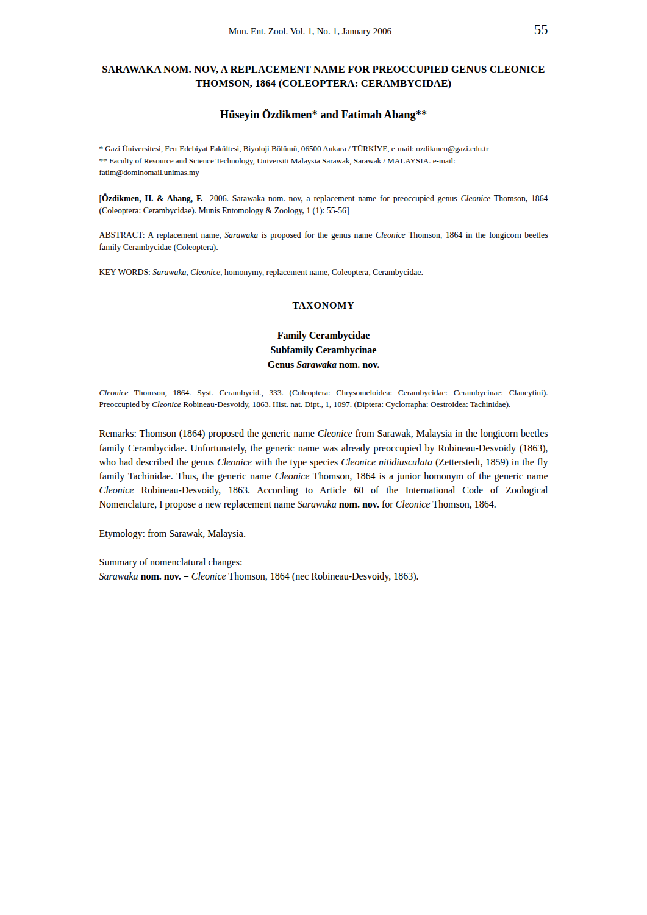Mun. Ent. Zool. Vol. 1, No. 1, January 2006 55
Sarawaka nom. nov, a replacement name for preoccupied genus Cleonice Thomson, 1864 (Coleoptera: Cerambycidae)
Hüseyin Özdikmen* and Fatimah Abang**
* Gazi Üniversitesi, Fen-Edebiyat Fakültesi, Biyoloji Bölümü, 06500 Ankara / TÜRKİYE, e-mail: ozdikmen@gazi.edu.tr
** Faculty of Resource and Science Technology, Universiti Malaysia Sarawak, Sarawak / MALAYSIA. e-mail: fatim@dominomail.unimas.my
[Özdikmen, H. & Abang, F. 2006. Sarawaka nom. nov, a replacement name for preoccupied genus Cleonice Thomson, 1864 (Coleoptera: Cerambycidae). Munis Entomology & Zoology, 1 (1): 55-56]
ABSTRACT: A replacement name, Sarawaka is proposed for the genus name Cleonice Thomson, 1864 in the longicorn beetles family Cerambycidae (Coleoptera).
KEY WORDS: Sarawaka, Cleonice, homonymy, replacement name, Coleoptera, Cerambycidae.
TAXONOMY
Family Cerambycidae
Subfamily Cerambycinae
Genus Sarawaka nom. nov.
Cleonice Thomson, 1864. Syst. Cerambycid., 333. (Coleoptera: Chrysomeloidea: Cerambycidae: Cerambycinae: Claucytini). Preoccupied by Cleonice Robineau-Desvoidy, 1863. Hist. nat. Dipt., 1, 1097. (Diptera: Cyclorrapha: Oestroidea: Tachinidae).
Remarks: Thomson (1864) proposed the generic name Cleonice from Sarawak, Malaysia in the longicorn beetles family Cerambycidae. Unfortunately, the generic name was already preoccupied by Robineau-Desvoidy (1863), who had described the genus Cleonice with the type species Cleonice nitidiusculata (Zetterstedt, 1859) in the fly family Tachinidae. Thus, the generic name Cleonice Thomson, 1864 is a junior homonym of the generic name Cleonice Robineau-Desvoidy, 1863. According to Article 60 of the International Code of Zoological Nomenclature, I propose a new replacement name Sarawaka nom. nov. for Cleonice Thomson, 1864.
Etymology: from Sarawak, Malaysia.
Summary of nomenclatural changes:
Sarawaka nom. nov. = Cleonice Thomson, 1864 (nec Robineau-Desvoidy, 1863).